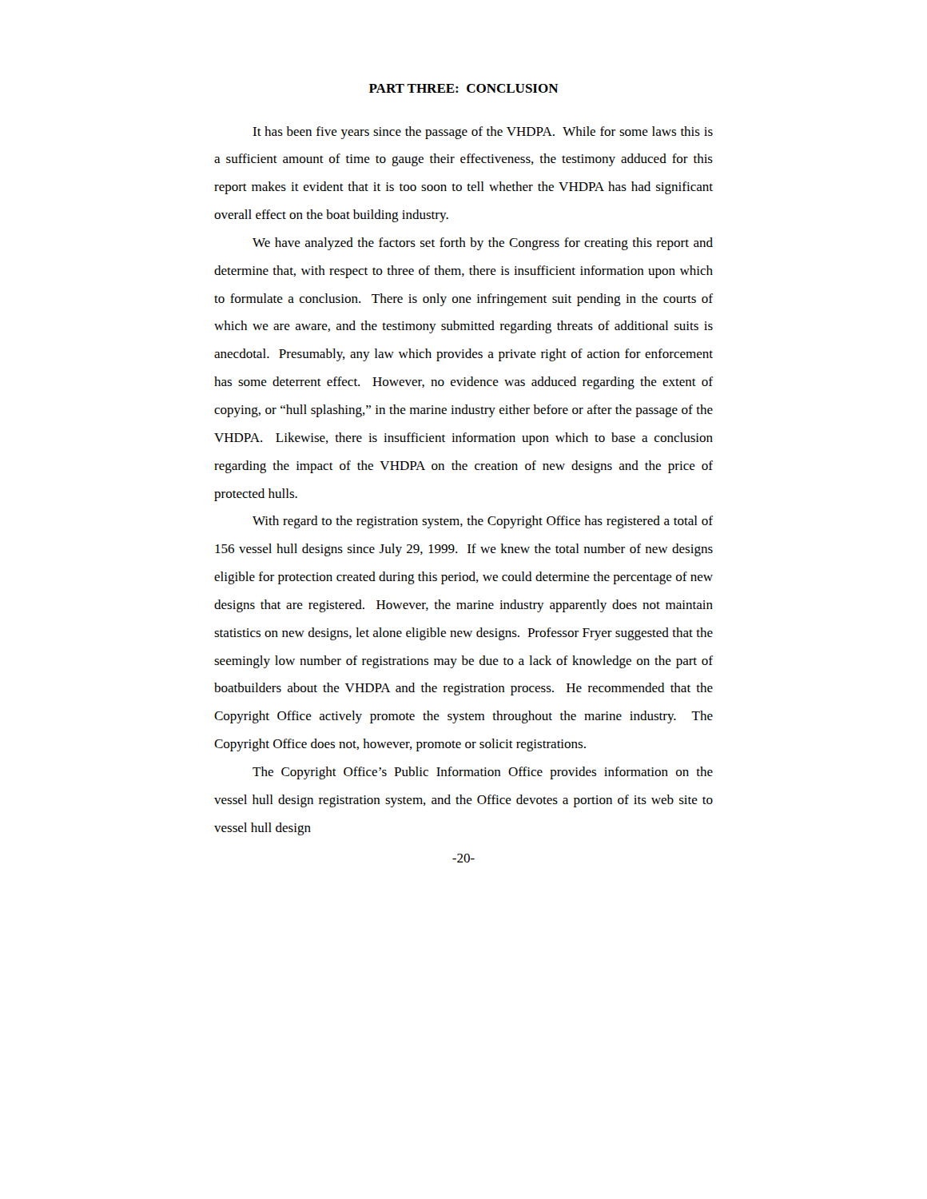PART THREE: CONCLUSION
It has been five years since the passage of the VHDPA. While for some laws this is a sufficient amount of time to gauge their effectiveness, the testimony adduced for this report makes it evident that it is too soon to tell whether the VHDPA has had significant overall effect on the boat building industry.
We have analyzed the factors set forth by the Congress for creating this report and determine that, with respect to three of them, there is insufficient information upon which to formulate a conclusion. There is only one infringement suit pending in the courts of which we are aware, and the testimony submitted regarding threats of additional suits is anecdotal. Presumably, any law which provides a private right of action for enforcement has some deterrent effect. However, no evidence was adduced regarding the extent of copying, or “hull splashing,” in the marine industry either before or after the passage of the VHDPA. Likewise, there is insufficient information upon which to base a conclusion regarding the impact of the VHDPA on the creation of new designs and the price of protected hulls.
With regard to the registration system, the Copyright Office has registered a total of 156 vessel hull designs since July 29, 1999. If we knew the total number of new designs eligible for protection created during this period, we could determine the percentage of new designs that are registered. However, the marine industry apparently does not maintain statistics on new designs, let alone eligible new designs. Professor Fryer suggested that the seemingly low number of registrations may be due to a lack of knowledge on the part of boatbuilders about the VHDPA and the registration process. He recommended that the Copyright Office actively promote the system throughout the marine industry. The Copyright Office does not, however, promote or solicit registrations.
The Copyright Office’s Public Information Office provides information on the vessel hull design registration system, and the Office devotes a portion of its web site to vessel hull design
-20-